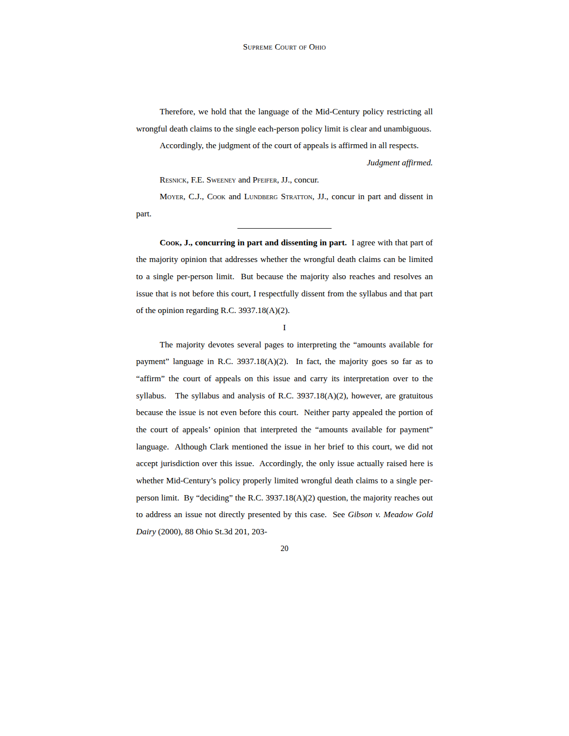Supreme Court of Ohio
Therefore, we hold that the language of the Mid-Century policy restricting all wrongful death claims to the single each-person policy limit is clear and unambiguous.
Accordingly, the judgment of the court of appeals is affirmed in all respects.
Judgment affirmed.
Resnick, F.E. Sweeney and Pfeifer, JJ., concur.
Moyer, C.J., Cook and Lundberg Stratton, JJ., concur in part and dissent in part.
Cook, J., concurring in part and dissenting in part. I agree with that part of the majority opinion that addresses whether the wrongful death claims can be limited to a single per-person limit. But because the majority also reaches and resolves an issue that is not before this court, I respectfully dissent from the syllabus and that part of the opinion regarding R.C. 3937.18(A)(2).
I
The majority devotes several pages to interpreting the “amounts available for payment” language in R.C. 3937.18(A)(2). In fact, the majority goes so far as to “affirm” the court of appeals on this issue and carry its interpretation over to the syllabus. The syllabus and analysis of R.C. 3937.18(A)(2), however, are gratuitous because the issue is not even before this court. Neither party appealed the portion of the court of appeals’ opinion that interpreted the “amounts available for payment” language. Although Clark mentioned the issue in her brief to this court, we did not accept jurisdiction over this issue. Accordingly, the only issue actually raised here is whether Mid-Century’s policy properly limited wrongful death claims to a single per-person limit. By “deciding” the R.C. 3937.18(A)(2) question, the majority reaches out to address an issue not directly presented by this case. See Gibson v. Meadow Gold Dairy (2000), 88 Ohio St.3d 201, 203-
20